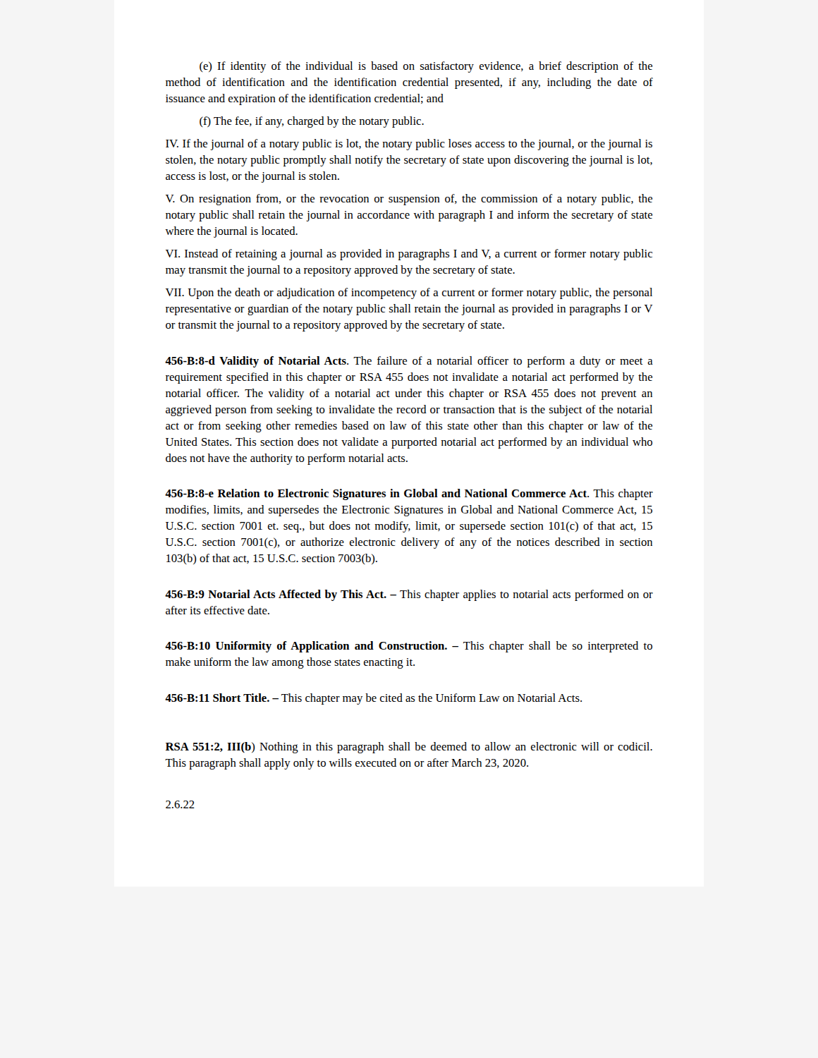(e) If identity of the individual is based on satisfactory evidence, a brief description of the method of identification and the identification credential presented, if any, including the date of issuance and expiration of the identification credential; and
(f) The fee, if any, charged by the notary public.
IV. If the journal of a notary public is lot, the notary public loses access to the journal, or the journal is stolen, the notary public promptly shall notify the secretary of state upon discovering the journal is lot, access is lost, or the journal is stolen.
V. On resignation from, or the revocation or suspension of, the commission of a notary public, the notary public shall retain the journal in accordance with paragraph I and inform the secretary of state where the journal is located.
VI. Instead of retaining a journal as provided in paragraphs I and V, a current or former notary public may transmit the journal to a repository approved by the secretary of state.
VII. Upon the death or adjudication of incompetency of a current or former notary public, the personal representative or guardian of the notary public shall retain the journal as provided in paragraphs I or V or transmit the journal to a repository approved by the secretary of state.
456-B:8-d Validity of Notarial Acts. The failure of a notarial officer to perform a duty or meet a requirement specified in this chapter or RSA 455 does not invalidate a notarial act performed by the notarial officer. The validity of a notarial act under this chapter or RSA 455 does not prevent an aggrieved person from seeking to invalidate the record or transaction that is the subject of the notarial act or from seeking other remedies based on law of this state other than this chapter or law of the United States. This section does not validate a purported notarial act performed by an individual who does not have the authority to perform notarial acts.
456-B:8-e Relation to Electronic Signatures in Global and National Commerce Act. This chapter modifies, limits, and supersedes the Electronic Signatures in Global and National Commerce Act, 15 U.S.C. section 7001 et. seq., but does not modify, limit, or supersede section 101(c) of that act, 15 U.S.C. section 7001(c), or authorize electronic delivery of any of the notices described in section 103(b) of that act, 15 U.S.C. section 7003(b).
456-B:9 Notarial Acts Affected by This Act. – This chapter applies to notarial acts performed on or after its effective date.
456-B:10 Uniformity of Application and Construction. – This chapter shall be so interpreted to make uniform the law among those states enacting it.
456-B:11 Short Title. – This chapter may be cited as the Uniform Law on Notarial Acts.
RSA 551:2, III(b) Nothing in this paragraph shall be deemed to allow an electronic will or codicil. This paragraph shall apply only to wills executed on or after March 23, 2020.
2.6.22